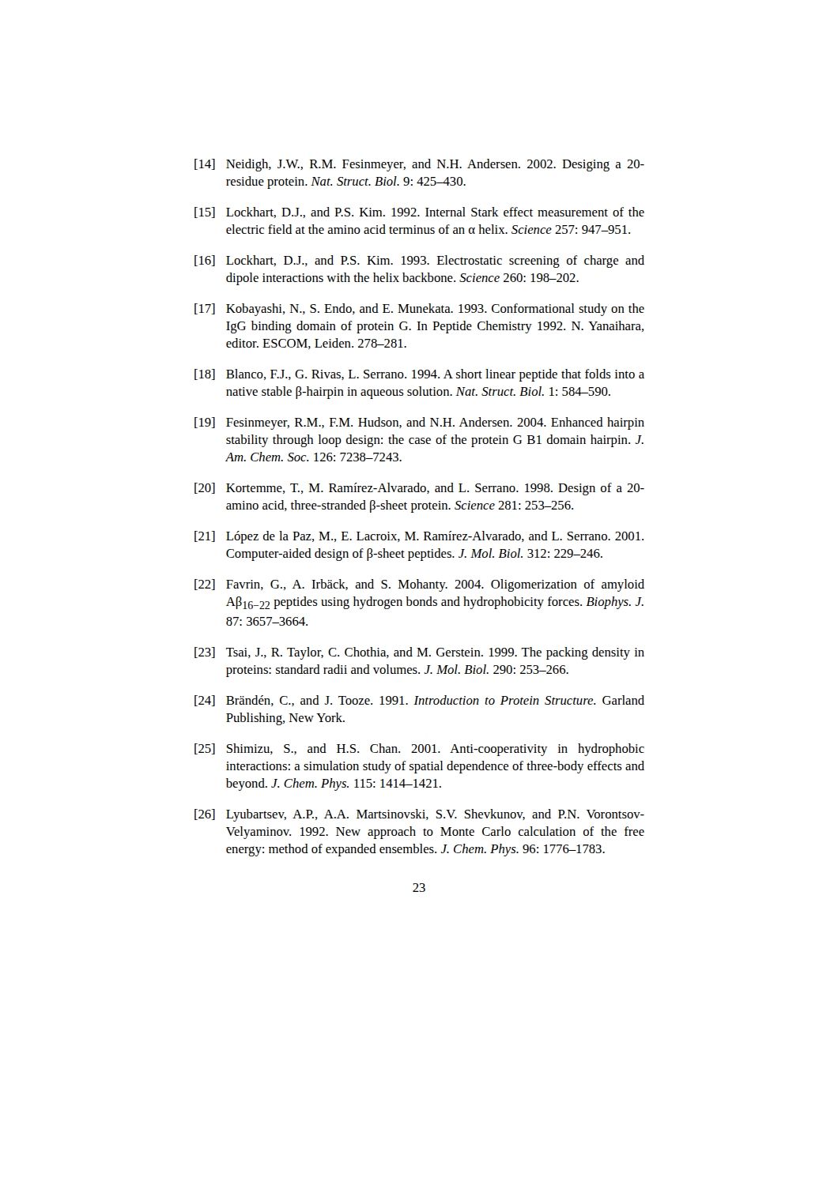[14] Neidigh, J.W., R.M. Fesinmeyer, and N.H. Andersen. 2002. Desiging a 20-residue protein. Nat. Struct. Biol. 9: 425–430.
[15] Lockhart, D.J., and P.S. Kim. 1992. Internal Stark effect measurement of the electric field at the amino acid terminus of an α helix. Science 257: 947–951.
[16] Lockhart, D.J., and P.S. Kim. 1993. Electrostatic screening of charge and dipole interactions with the helix backbone. Science 260: 198–202.
[17] Kobayashi, N., S. Endo, and E. Munekata. 1993. Conformational study on the IgG binding domain of protein G. In Peptide Chemistry 1992. N. Yanaihara, editor. ESCOM, Leiden. 278–281.
[18] Blanco, F.J., G. Rivas, L. Serrano. 1994. A short linear peptide that folds into a native stable β-hairpin in aqueous solution. Nat. Struct. Biol. 1: 584–590.
[19] Fesinmeyer, R.M., F.M. Hudson, and N.H. Andersen. 2004. Enhanced hairpin stability through loop design: the case of the protein G B1 domain hairpin. J. Am. Chem. Soc. 126: 7238–7243.
[20] Kortemme, T., M. Ramírez-Alvarado, and L. Serrano. 1998. Design of a 20-amino acid, three-stranded β-sheet protein. Science 281: 253–256.
[21] López de la Paz, M., E. Lacroix, M. Ramírez-Alvarado, and L. Serrano. 2001. Computer-aided design of β-sheet peptides. J. Mol. Biol. 312: 229–246.
[22] Favrin, G., A. Irbäck, and S. Mohanty. 2004. Oligomerization of amyloid Aβ16−22 peptides using hydrogen bonds and hydrophobicity forces. Biophys. J. 87: 3657–3664.
[23] Tsai, J., R. Taylor, C. Chothia, and M. Gerstein. 1999. The packing density in proteins: standard radii and volumes. J. Mol. Biol. 290: 253–266.
[24] Brändén, C., and J. Tooze. 1991. Introduction to Protein Structure. Garland Publishing, New York.
[25] Shimizu, S., and H.S. Chan. 2001. Anti-cooperativity in hydrophobic interactions: a simulation study of spatial dependence of three-body effects and beyond. J. Chem. Phys. 115: 1414–1421.
[26] Lyubartsev, A.P., A.A. Martsinovski, S.V. Shevkunov, and P.N. Vorontsov-Velyaminov. 1992. New approach to Monte Carlo calculation of the free energy: method of expanded ensembles. J. Chem. Phys. 96: 1776–1783.
23